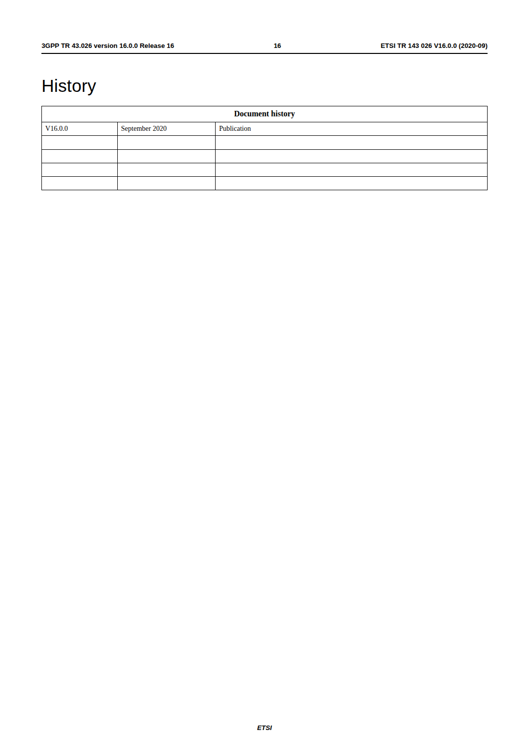3GPP TR 43.026 version 16.0.0 Release 16 16 ETSI TR 143 026 V16.0.0 (2020-09)
History
| Document history |
| --- |
| V16.0.0 | September 2020 | Publication |
ETSI